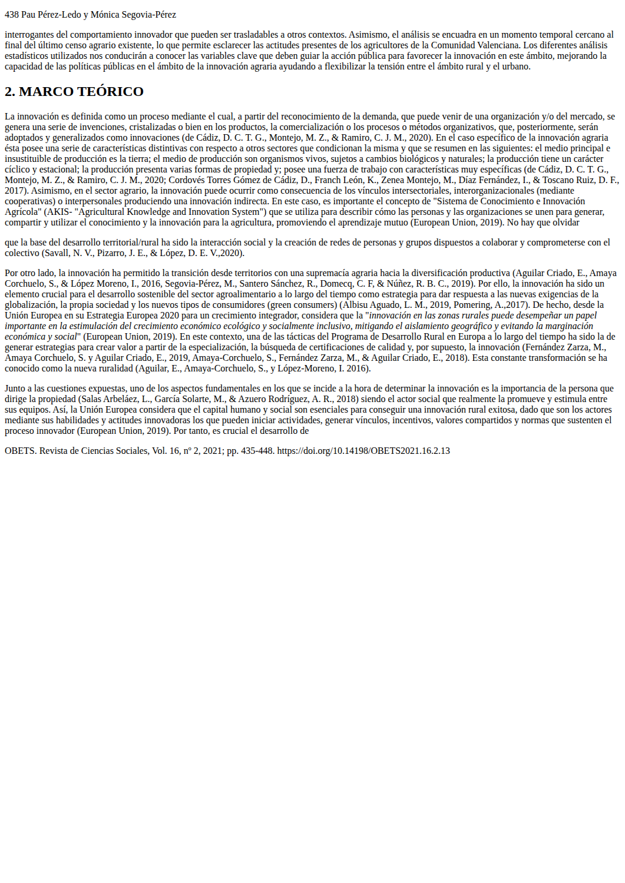438 Pau Pérez-Ledo y Mónica Segovia-Pérez
interrogantes del comportamiento innovador que pueden ser trasladables a otros contextos. Asimismo, el análisis se encuadra en un momento temporal cercano al final del último censo agrario existente, lo que permite esclarecer las actitudes presentes de los agricultores de la Comunidad Valenciana. Los diferentes análisis estadísticos utilizados nos conducirán a conocer las variables clave que deben guiar la acción pública para favorecer la innovación en este ámbito, mejorando la capacidad de las políticas públicas en el ámbito de la innovación agraria ayudando a flexibilizar la tensión entre el ámbito rural y el urbano.
2. MARCO TEÓRICO
La innovación es definida como un proceso mediante el cual, a partir del reconocimiento de la demanda, que puede venir de una organización y/o del mercado, se genera una serie de invenciones, cristalizadas o bien en los productos, la comercialización o los procesos o métodos organizativos, que, posteriormente, serán adoptados y generalizados como innovaciones (de Cádiz, D. C. T. G., Montejo, M. Z., & Ramiro, C. J. M., 2020). En el caso específico de la innovación agraria ésta posee una serie de características distintivas con respecto a otros sectores que condicionan la misma y que se resumen en las siguientes: el medio principal e insustituible de producción es la tierra; el medio de producción son organismos vivos, sujetos a cambios biológicos y naturales; la producción tiene un carácter cíclico y estacional; la producción presenta varias formas de propiedad y; posee una fuerza de trabajo con características muy específicas (de Cádiz, D. C. T. G., Montejo, M. Z., & Ramiro, C. J. M., 2020; Cordovés Torres Gómez de Cádiz, D., Franch León, K., Zenea Montejo, M., Díaz Fernández, I., & Toscano Ruiz, D. F., 2017). Asimismo, en el sector agrario, la innovación puede ocurrir como consecuencia de los vínculos intersectoriales, interorganizacionales (mediante cooperativas) o interpersonales produciendo una innovación indirecta. En este caso, es importante el concepto de "Sistema de Conocimiento e Innovación Agrícola" (AKIS- "Agricultural Knowledge and Innovation System") que se utiliza para describir cómo las personas y las organizaciones se unen para generar, compartir y utilizar el conocimiento y la innovación para la agricultura, promoviendo el aprendizaje mutuo (European Union, 2019). No hay que olvidar
que la base del desarrollo territorial/rural ha sido la interacción social y la creación de redes de personas y grupos dispuestos a colaborar y comprometerse con el colectivo (Savall, N. V., Pizarro, J. E., & López, D. E. V.,2020).
Por otro lado, la innovación ha permitido la transición desde territorios con una supremacía agraria hacia la diversificación productiva (Aguilar Criado, E., Amaya Corchuelo, S., & López Moreno, I., 2016, Segovia-Pérez, M., Santero Sánchez, R., Domecq, C. F, & Núñez, R. B. C., 2019). Por ello, la innovación ha sido un elemento crucial para el desarrollo sostenible del sector agroalimentario a lo largo del tiempo como estrategia para dar respuesta a las nuevas exigencias de la globalización, la propia sociedad y los nuevos tipos de consumidores (green consumers) (Albisu Aguado, L. M., 2019, Pomering, A.,2017). De hecho, desde la Unión Europea en su Estrategia Europea 2020 para un crecimiento integrador, considera que la "innovación en las zonas rurales puede desempeñar un papel importante en la estimulación del crecimiento económico ecológico y socialmente inclusivo, mitigando el aislamiento geográfico y evitando la marginación económica y social" (European Union, 2019). En este contexto, una de las tácticas del Programa de Desarrollo Rural en Europa a lo largo del tiempo ha sido la de generar estrategias para crear valor a partir de la especialización, la búsqueda de certificaciones de calidad y, por supuesto, la innovación (Fernández Zarza, M., Amaya Corchuelo, S. y Aguilar Criado, E., 2019, Amaya-Corchuelo, S., Fernández Zarza, M., & Aguilar Criado, E., 2018). Esta constante transformación se ha conocido como la nueva ruralidad (Aguilar, E., Amaya-Corchuelo, S., y López-Moreno, I. 2016).
Junto a las cuestiones expuestas, uno de los aspectos fundamentales en los que se incide a la hora de determinar la innovación es la importancia de la persona que dirige la propiedad (Salas Arbeláez, L., García Solarte, M., & Azuero Rodríguez, A. R., 2018) siendo el actor social que realmente la promueve y estimula entre sus equipos. Así, la Unión Europea considera que el capital humano y social son esenciales para conseguir una innovación rural exitosa, dado que son los actores mediante sus habilidades y actitudes innovadoras los que pueden iniciar actividades, generar vínculos, incentivos, valores compartidos y normas que sustenten el proceso innovador (European Union, 2019). Por tanto, es crucial el desarrollo de
OBETS. Revista de Ciencias Sociales, Vol. 16, nº 2, 2021; pp. 435-448. https://doi.org/10.14198/OBETS2021.16.2.13